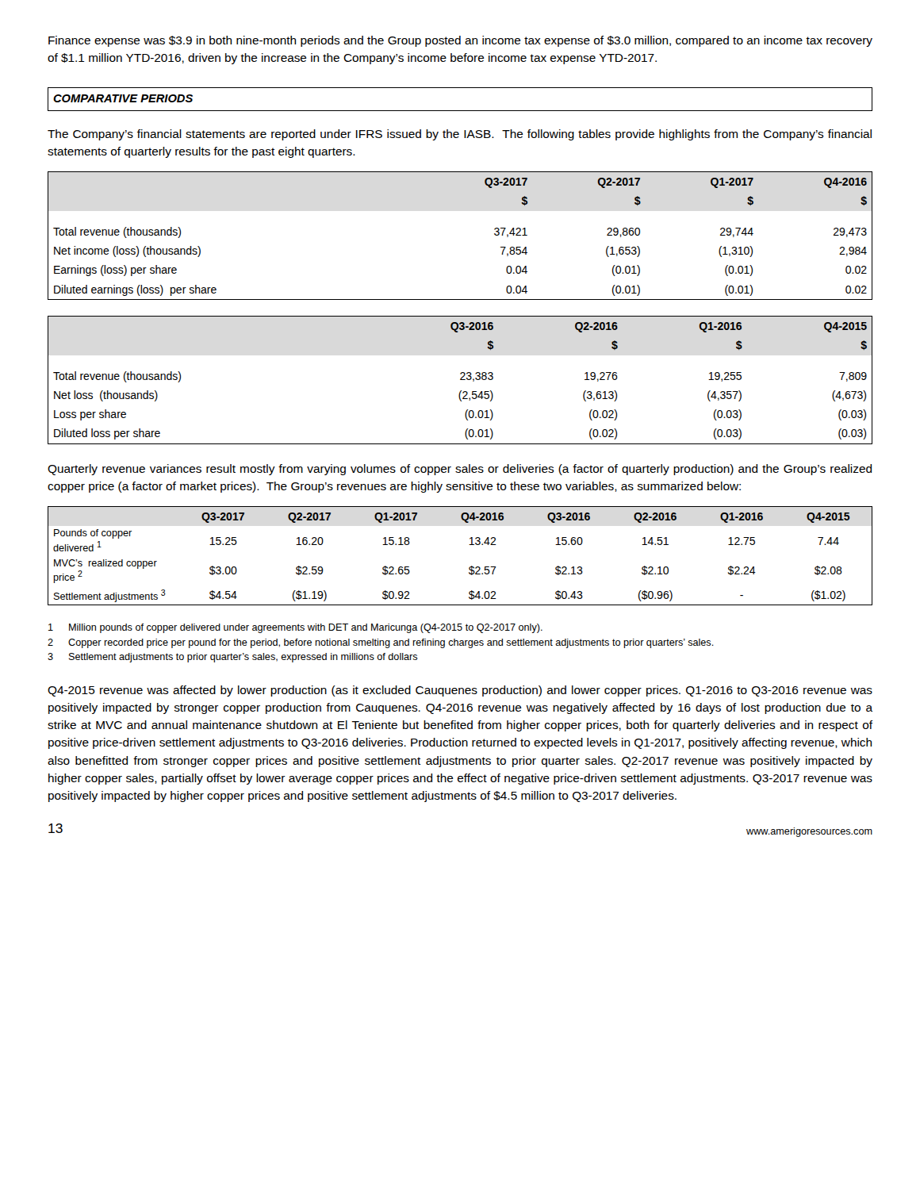Finance expense was $3.9 in both nine-month periods and the Group posted an income tax expense of $3.0 million, compared to an income tax recovery of $1.1 million YTD-2016, driven by the increase in the Company’s income before income tax expense YTD-2017.
COMPARATIVE PERIODS
The Company’s financial statements are reported under IFRS issued by the IASB. The following tables provide highlights from the Company’s financial statements of quarterly results for the past eight quarters.
| | Q3-2017 | Q2-2017 | Q1-2017 | Q4-2016 |
| | $ | $ | $ | $ |
| Total revenue (thousands) | 37,421 | 29,860 | 29,744 | 29,473 |
| Net income (loss) (thousands) | 7,854 | (1,653) | (1,310) | 2,984 |
| Earnings (loss) per share | 0.04 | (0.01) | (0.01) | 0.02 |
| Diluted earnings (loss) per share | 0.04 | (0.01) | (0.01) | 0.02 |
| | Q3-2016 | Q2-2016 | Q1-2016 | Q4-2015 |
| | $ | $ | $ | $ |
| Total revenue (thousands) | 23,383 | 19,276 | 19,255 | 7,809 |
| Net loss (thousands) | (2,545) | (3,613) | (4,357) | (4,673) |
| Loss per share | (0.01) | (0.02) | (0.03) | (0.03) |
| Diluted loss per share | (0.01) | (0.02) | (0.03) | (0.03) |
Quarterly revenue variances result mostly from varying volumes of copper sales or deliveries (a factor of quarterly production) and the Group’s realized copper price (a factor of market prices). The Group’s revenues are highly sensitive to these two variables, as summarized below:
| | Q3-2017 | Q2-2017 | Q1-2017 | Q4-2016 | Q3-2016 | Q2-2016 | Q1-2016 | Q4-2015 |
| --- | --- | --- | --- | --- | --- | --- | --- | --- |
| Pounds of copper delivered 1 | 15.25 | 16.20 | 15.18 | 13.42 | 15.60 | 14.51 | 12.75 | 7.44 |
| MVC’s realized copper price 2 | $3.00 | $2.59 | $2.65 | $2.57 | $2.13 | $2.10 | $2.24 | $2.08 |
| Settlement adjustments 3 | $4.54 | ($1.19) | $0.92 | $4.02 | $0.43 | ($0.96) | - | ($1.02) |
| 1 | Million pounds of copper delivered under agreements with DET and Maricunga (Q4-2015 to Q2-2017 only). |
| 2 | Copper recorded price per pound for the period, before notional smelting and refining charges and settlement adjustments to prior quarters’ sales. |
| 3 | Settlement adjustments to prior quarter’s sales, expressed in millions of dollars |
Q4-2015 revenue was affected by lower production (as it excluded Cauquenes production) and lower copper prices. Q1-2016 to Q3-2016 revenue was positively impacted by stronger copper production from Cauquenes. Q4-2016 revenue was negatively affected by 16 days of lost production due to a strike at MVC and annual maintenance shutdown at El Teniente but benefited from higher copper prices, both for quarterly deliveries and in respect of positive price-driven settlement adjustments to Q3-2016 deliveries. Production returned to expected levels in Q1-2017, positively affecting revenue, which also benefitted from stronger copper prices and positive settlement adjustments to prior quarter sales. Q2-2017 revenue was positively impacted by higher copper sales, partially offset by lower average copper prices and the effect of negative price-driven settlement adjustments. Q3-2017 revenue was positively impacted by higher copper prices and positive settlement adjustments of $4.5 million to Q3-2017 deliveries.
13 www.amerigoresources.com